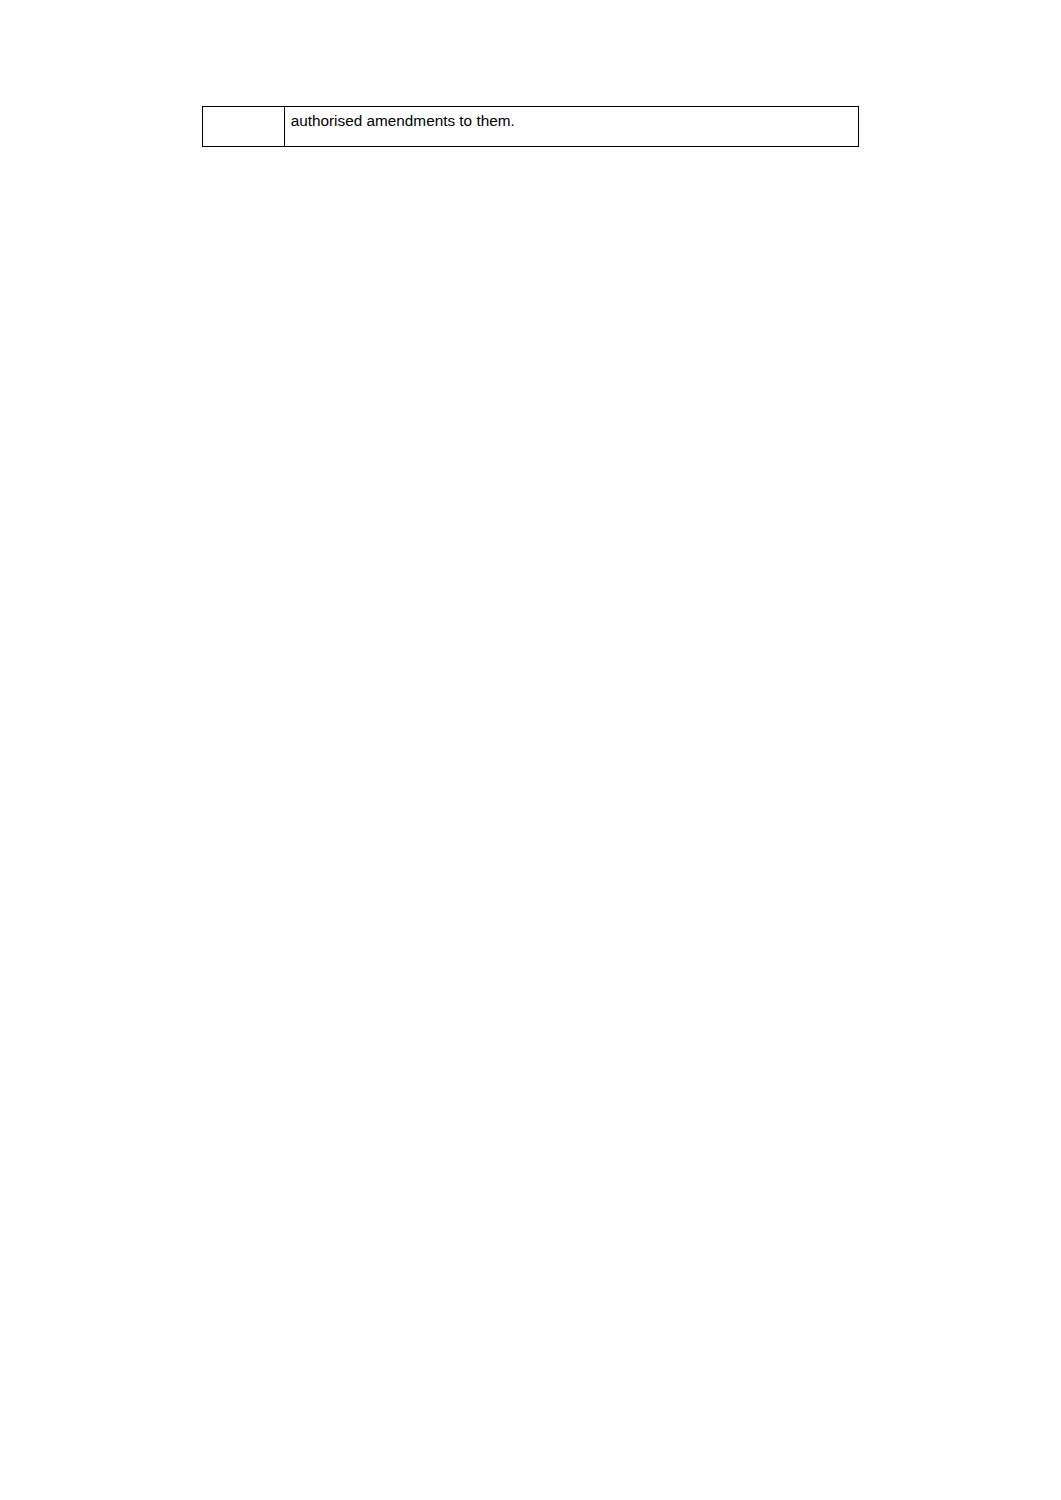| | authorised amendments to them. |